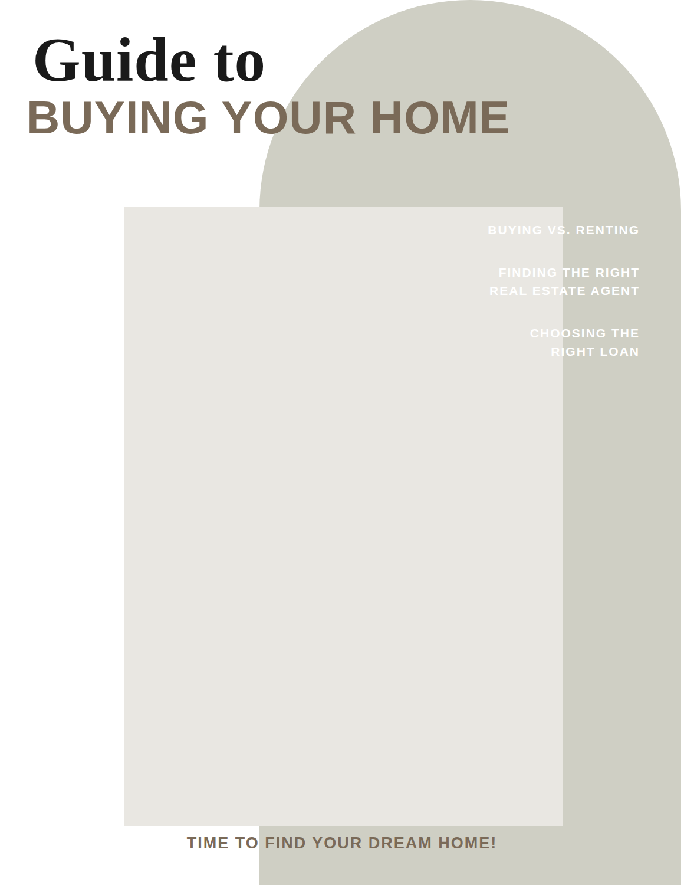Guide to
BUYING YOUR HOME
BUYING VS. RENTING
FINDING THE RIGHT
REAL ESTATE AGENT
CHOOSING THE
RIGHT LOAN
Time to find your dream home!